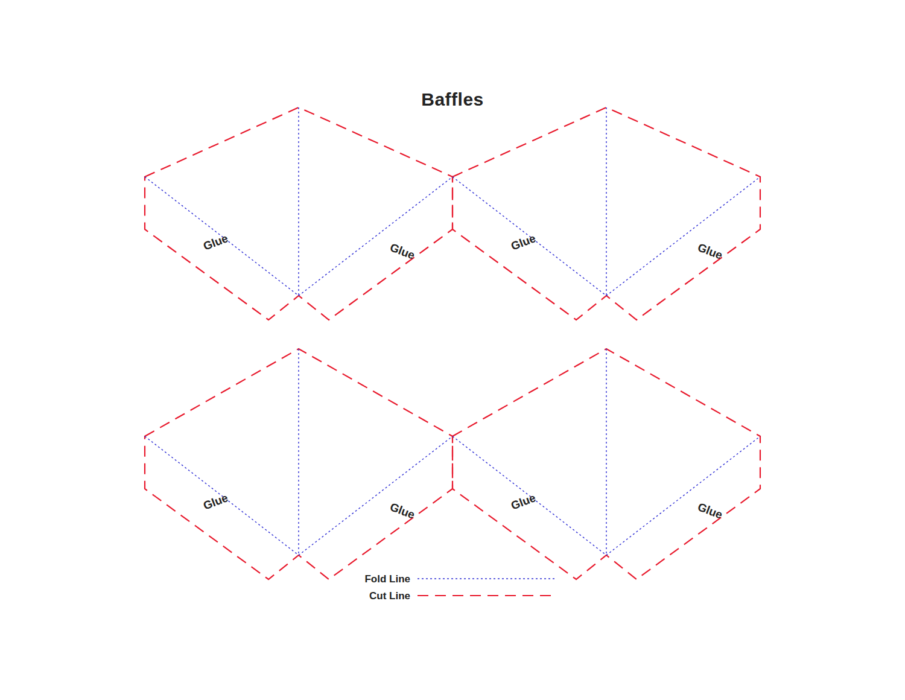Baffles
Baffles papercraft template Glue Glue Glue Glue Glue Glue Glue Glue Fold Line Cut Line